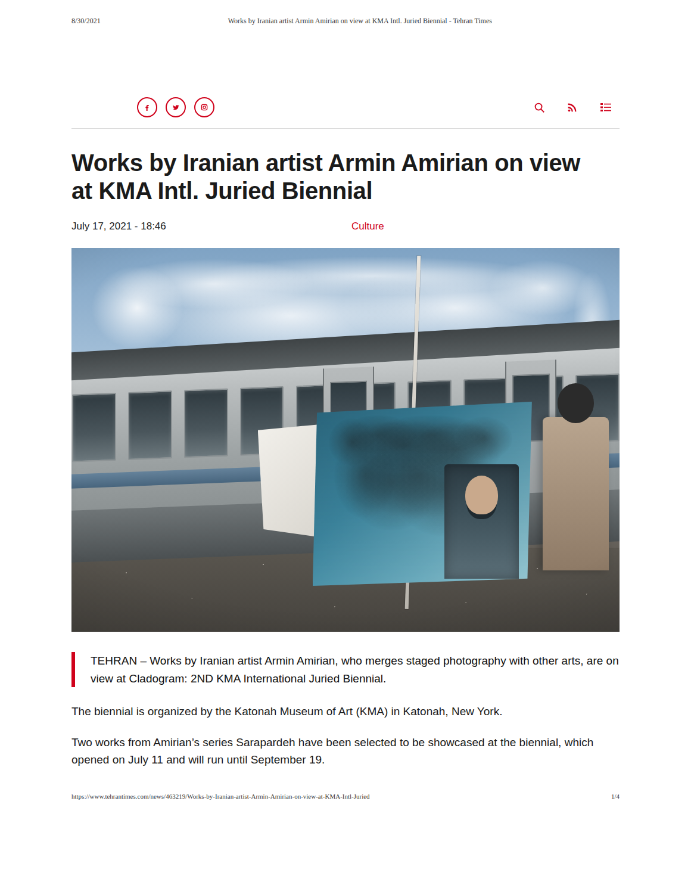8/30/2021 Works by Iranian artist Armin Amirian on view at KMA Intl. Juried Biennial - Tehran Times
Works by Iranian artist Armin Amirian on view at KMA Intl. Juried Biennial
July 17, 2021 - 18:46 Culture
TEHRAN – Works by Iranian artist Armin Amirian, who merges staged photography with other arts, are on view at Cladogram: 2ND KMA International Juried Biennial.
The biennial is organized by the Katonah Museum of Art (KMA) in Katonah, New York.
Two works from Amirian’s series Sarapardeh have been selected to be showcased at the biennial, which opened on July 11 and will run until September 19.
https://www.tehrantimes.com/news/463219/Works-by-Iranian-artist-Armin-Amirian-on-view-at-KMA-Intl-Juried 1/4